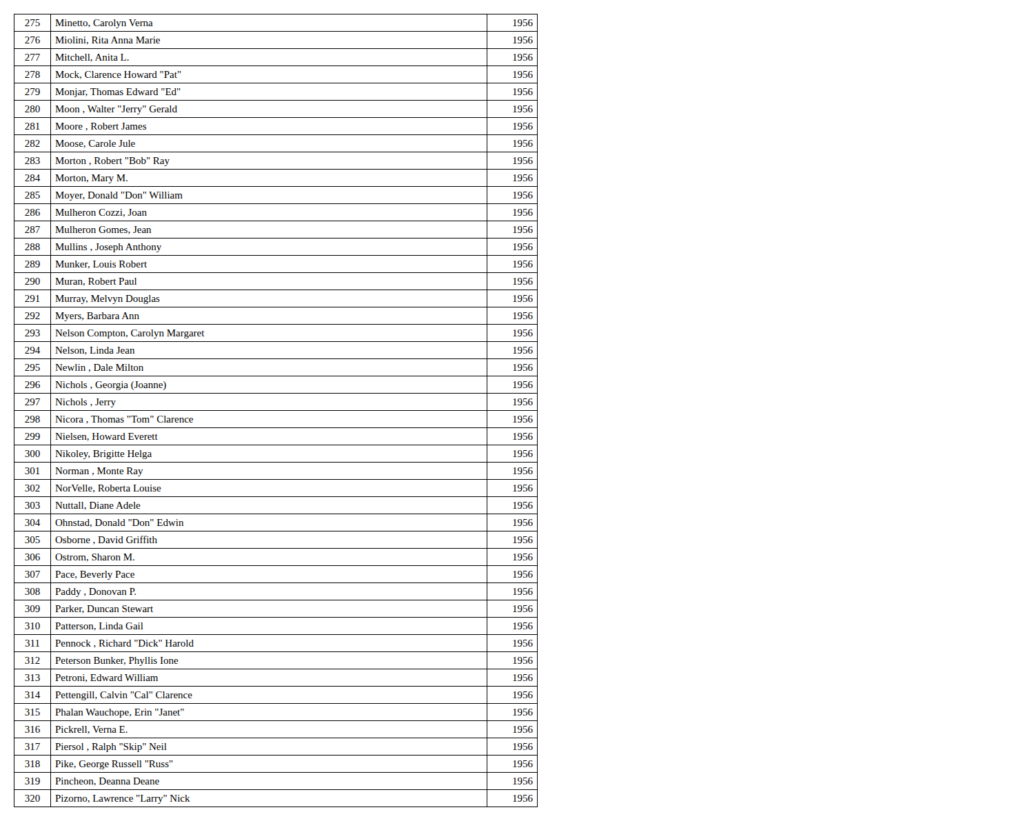| 275 | Minetto, Carolyn Verna | 1956 |
| 276 | Miolini, Rita Anna Marie | 1956 |
| 277 | Mitchell, Anita L. | 1956 |
| 278 | Mock, Clarence Howard "Pat" | 1956 |
| 279 | Monjar, Thomas Edward "Ed" | 1956 |
| 280 | Moon , Walter "Jerry" Gerald | 1956 |
| 281 | Moore , Robert James | 1956 |
| 282 | Moose, Carole Jule | 1956 |
| 283 | Morton , Robert "Bob" Ray | 1956 |
| 284 | Morton, Mary M. | 1956 |
| 285 | Moyer, Donald "Don" William | 1956 |
| 286 | Mulheron Cozzi, Joan | 1956 |
| 287 | Mulheron Gomes, Jean | 1956 |
| 288 | Mullins , Joseph Anthony | 1956 |
| 289 | Munker, Louis Robert | 1956 |
| 290 | Muran, Robert Paul | 1956 |
| 291 | Murray, Melvyn Douglas | 1956 |
| 292 | Myers, Barbara Ann | 1956 |
| 293 | Nelson Compton, Carolyn Margaret | 1956 |
| 294 | Nelson, Linda Jean | 1956 |
| 295 | Newlin , Dale Milton | 1956 |
| 296 | Nichols , Georgia (Joanne) | 1956 |
| 297 | Nichols , Jerry | 1956 |
| 298 | Nicora , Thomas "Tom" Clarence | 1956 |
| 299 | Nielsen, Howard Everett | 1956 |
| 300 | Nikoley, Brigitte Helga | 1956 |
| 301 | Norman , Monte Ray | 1956 |
| 302 | NorVelle, Roberta Louise | 1956 |
| 303 | Nuttall, Diane Adele | 1956 |
| 304 | Ohnstad, Donald "Don" Edwin | 1956 |
| 305 | Osborne , David Griffith | 1956 |
| 306 | Ostrom, Sharon M. | 1956 |
| 307 | Pace, Beverly Pace | 1956 |
| 308 | Paddy , Donovan P. | 1956 |
| 309 | Parker, Duncan Stewart | 1956 |
| 310 | Patterson, Linda Gail | 1956 |
| 311 | Pennock , Richard "Dick" Harold | 1956 |
| 312 | Peterson Bunker, Phyllis Ione | 1956 |
| 313 | Petroni, Edward William | 1956 |
| 314 | Pettengill, Calvin "Cal" Clarence | 1956 |
| 315 | Phalan Wauchope, Erin "Janet" | 1956 |
| 316 | Pickrell, Verna E. | 1956 |
| 317 | Piersol , Ralph "Skip" Neil | 1956 |
| 318 | Pike, George Russell "Russ" | 1956 |
| 319 | Pincheon, Deanna Deane | 1956 |
| 320 | Pizorno, Lawrence "Larry" Nick | 1956 |